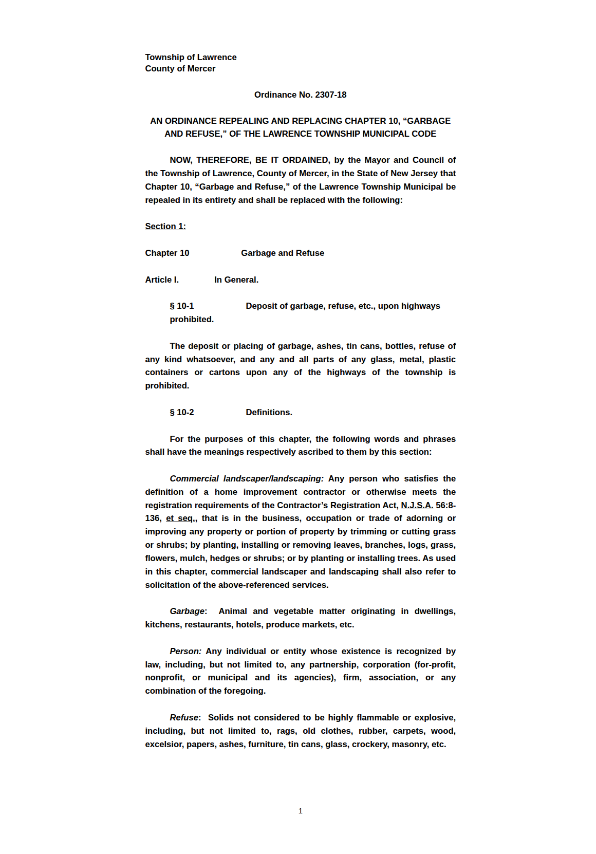Township of Lawrence
County of Mercer
Ordinance No. 2307-18
AN ORDINANCE REPEALING AND REPLACING CHAPTER 10, “GARBAGE AND REFUSE,” OF THE LAWRENCE TOWNSHIP MUNICIPAL CODE
NOW, THEREFORE, BE IT ORDAINED, by the Mayor and Council of the Township of Lawrence, County of Mercer, in the State of New Jersey that Chapter 10, “Garbage and Refuse,” of the Lawrence Township Municipal be repealed in its entirety and shall be replaced with the following:
Section 1:
Chapter 10 Garbage and Refuse
Article I. In General.
§ 10-1 Deposit of garbage, refuse, etc., upon highways prohibited.
The deposit or placing of garbage, ashes, tin cans, bottles, refuse of any kind whatsoever, and any and all parts of any glass, metal, plastic containers or cartons upon any of the highways of the township is prohibited.
§ 10-2 Definitions.
For the purposes of this chapter, the following words and phrases shall have the meanings respectively ascribed to them by this section:
Commercial landscaper/landscaping: Any person who satisfies the definition of a home improvement contractor or otherwise meets the registration requirements of the Contractor’s Registration Act, N.J.S.A. 56:8-136, et seq., that is in the business, occupation or trade of adorning or improving any property or portion of property by trimming or cutting grass or shrubs; by planting, installing or removing leaves, branches, logs, grass, flowers, mulch, hedges or shrubs; or by planting or installing trees. As used in this chapter, commercial landscaper and landscaping shall also refer to solicitation of the above-referenced services.
Garbage: Animal and vegetable matter originating in dwellings, kitchens, restaurants, hotels, produce markets, etc.
Person: Any individual or entity whose existence is recognized by law, including, but not limited to, any partnership, corporation (for-profit, nonprofit, or municipal and its agencies), firm, association, or any combination of the foregoing.
Refuse: Solids not considered to be highly flammable or explosive, including, but not limited to, rags, old clothes, rubber, carpets, wood, excelsior, papers, ashes, furniture, tin cans, glass, crockery, masonry, etc.
1